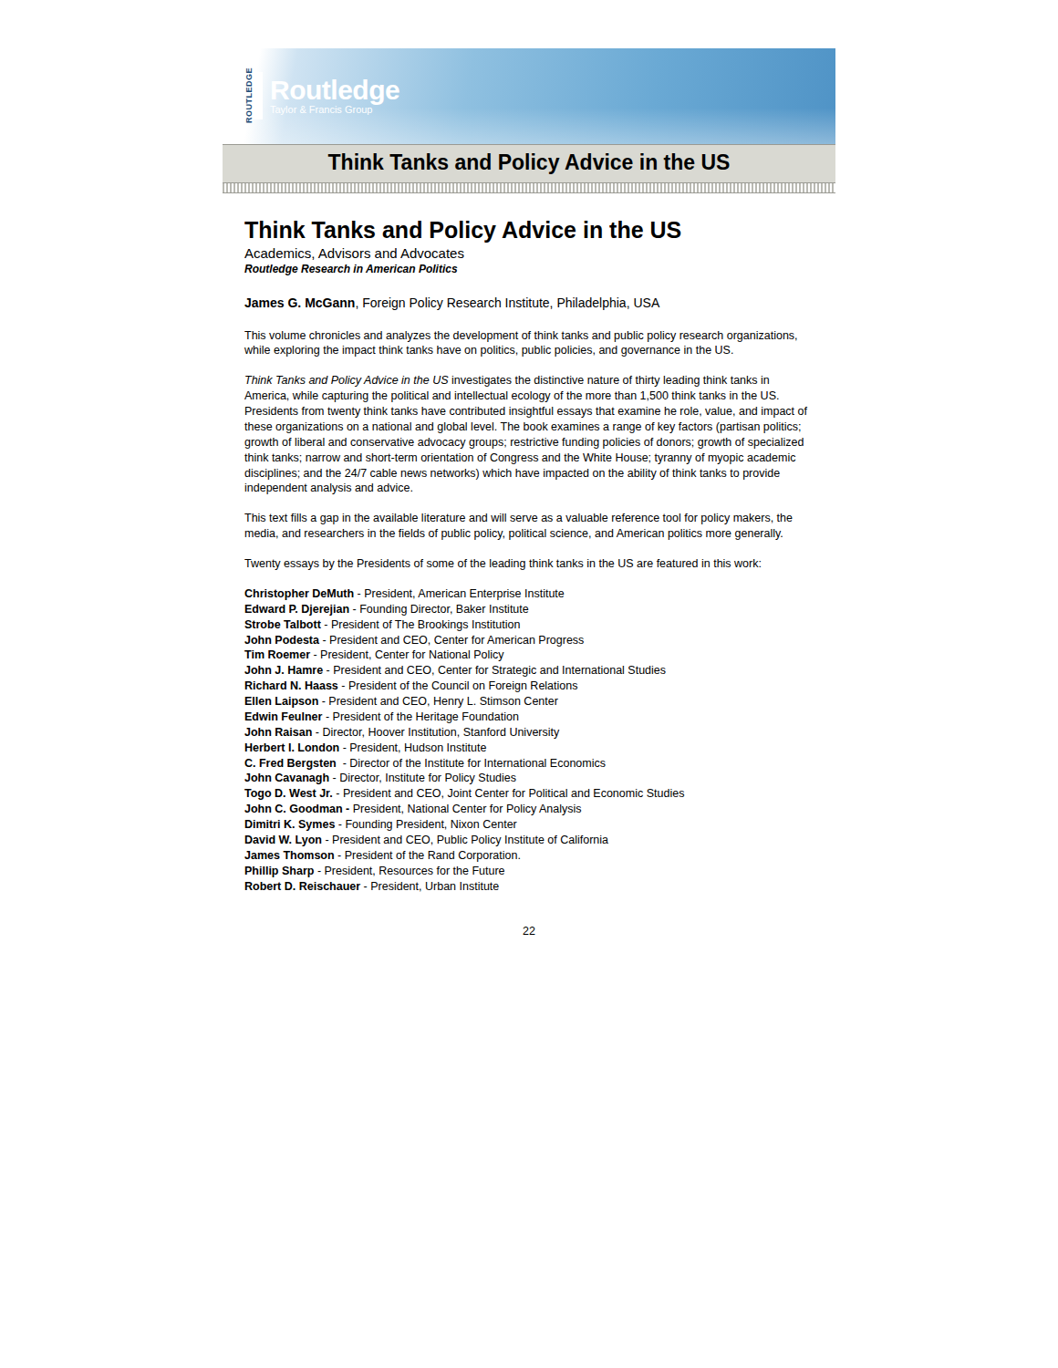ROUTLEDGE
Routledge
Taylor & Francis Group
Think Tanks and Policy Advice in the US
Think Tanks and Policy Advice in the US
Academics, Advisors and Advocates
Routledge Research in American Politics
James G. McGann, Foreign Policy Research Institute, Philadelphia, USA
This volume chronicles and analyzes the development of think tanks and public policy research organizations, while exploring the impact think tanks have on politics, public policies, and governance in the US.
Think Tanks and Policy Advice in the US investigates the distinctive nature of thirty leading think tanks in America, while capturing the political and intellectual ecology of the more than 1,500 think tanks in the US. Presidents from twenty think tanks have contributed insightful essays that examine he role, value, and impact of these organizations on a national and global level. The book examines a range of key factors (partisan politics; growth of liberal and conservative advocacy groups; restrictive funding policies of donors; growth of specialized think tanks; narrow and short-term orientation of Congress and the White House; tyranny of myopic academic disciplines; and the 24/7 cable news networks) which have impacted on the ability of think tanks to provide independent analysis and advice.
This text fills a gap in the available literature and will serve as a valuable reference tool for policy makers, the media, and researchers in the fields of public policy, political science, and American politics more generally.
Twenty essays by the Presidents of some of the leading think tanks in the US are featured in this work:
Christopher DeMuth - President, American Enterprise Institute
Edward P. Djerejian - Founding Director, Baker Institute
Strobe Talbott - President of The Brookings Institution
John Podesta - President and CEO, Center for American Progress
Tim Roemer - President, Center for National Policy
John J. Hamre - President and CEO, Center for Strategic and International Studies
Richard N. Haass - President of the Council on Foreign Relations
Ellen Laipson - President and CEO, Henry L. Stimson Center
Edwin Feulner - President of the Heritage Foundation
John Raisan - Director, Hoover Institution, Stanford University
Herbert I. London - President, Hudson Institute
C. Fred Bergsten - Director of the Institute for International Economics
John Cavanagh - Director, Institute for Policy Studies
Togo D. West Jr. - President and CEO, Joint Center for Political and Economic Studies
John C. Goodman - President, National Center for Policy Analysis
Dimitri K. Symes - Founding President, Nixon Center
David W. Lyon - President and CEO, Public Policy Institute of California
James Thomson - President of the Rand Corporation.
Phillip Sharp - President, Resources for the Future
Robert D. Reischauer - President, Urban Institute
22